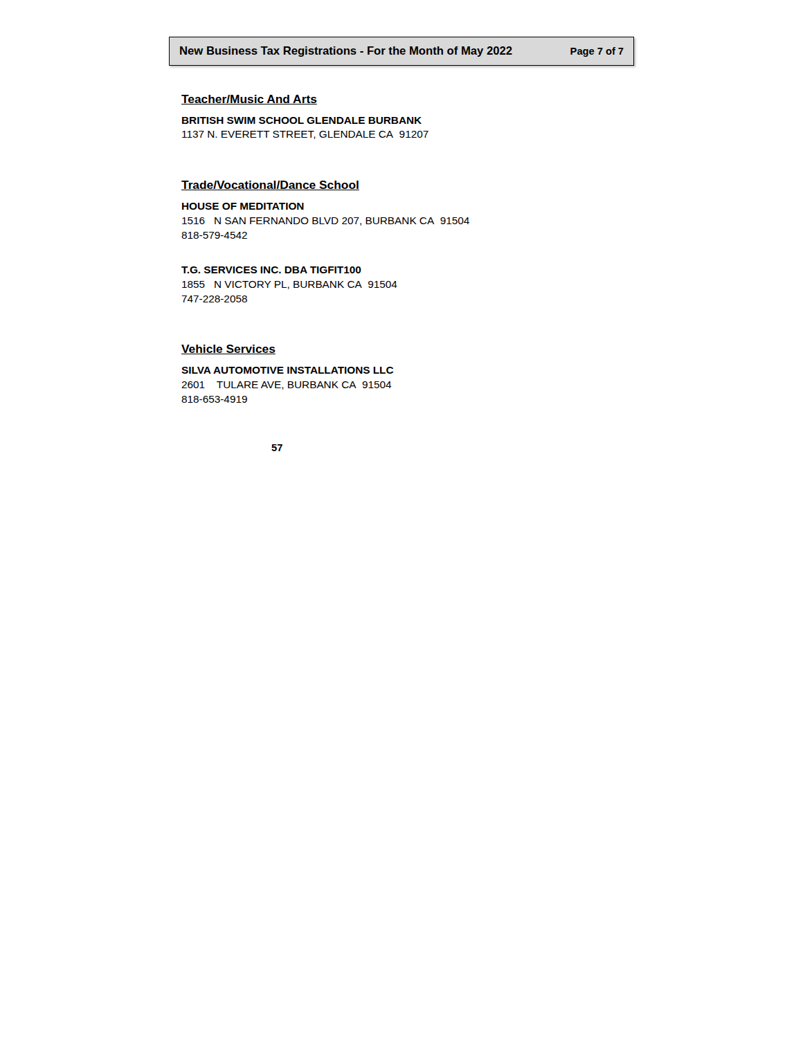New Business Tax Registrations - For the Month of May 2022
Page 7 of 7
Teacher/Music And Arts
BRITISH SWIM SCHOOL GLENDALE BURBANK
1137 N. EVERETT STREET, GLENDALE CA 91207
Trade/Vocational/Dance School
HOUSE OF MEDITATION
1516 N SAN FERNANDO BLVD 207, BURBANK CA 91504
818-579-4542
T.G. SERVICES INC. DBA TIGFIT100
1855 N VICTORY PL, BURBANK CA 91504
747-228-2058
Vehicle Services
SILVA AUTOMOTIVE INSTALLATIONS LLC
2601 TULARE AVE, BURBANK CA 91504
818-653-4919
57